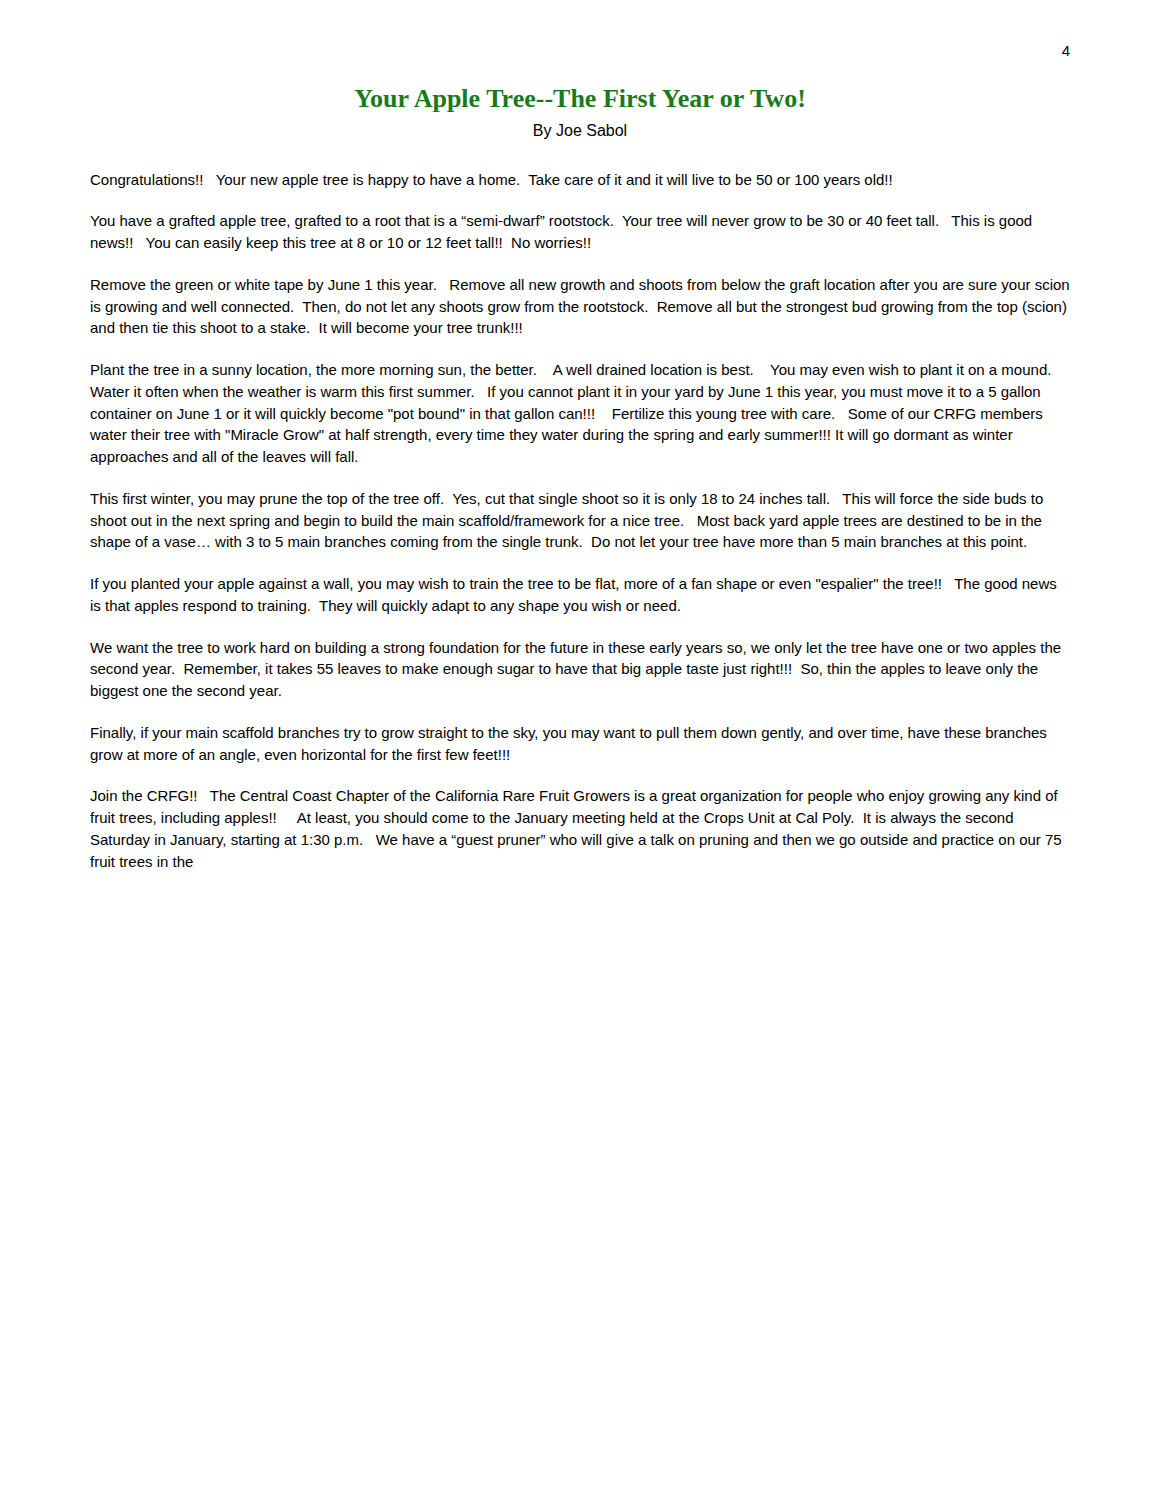4
Your Apple Tree--The First Year or Two!
By Joe Sabol
Congratulations!! Your new apple tree is happy to have a home. Take care of it and it will live to be 50 or 100 years old!!
You have a grafted apple tree, grafted to a root that is a “semi-dwarf” rootstock. Your tree will never grow to be 30 or 40 feet tall. This is good news!! You can easily keep this tree at 8 or 10 or 12 feet tall!! No worries!!
Remove the green or white tape by June 1 this year. Remove all new growth and shoots from below the graft location after you are sure your scion is growing and well connected. Then, do not let any shoots grow from the rootstock. Remove all but the strongest bud growing from the top (scion) and then tie this shoot to a stake. It will become your tree trunk!!!
Plant the tree in a sunny location, the more morning sun, the better. A well drained location is best. You may even wish to plant it on a mound. Water it often when the weather is warm this first summer. If you cannot plant it in your yard by June 1 this year, you must move it to a 5 gallon container on June 1 or it will quickly become "pot bound" in that gallon can!!! Fertilize this young tree with care. Some of our CRFG members water their tree with "Miracle Grow" at half strength, every time they water during the spring and early summer!!! It will go dormant as winter approaches and all of the leaves will fall.
This first winter, you may prune the top of the tree off. Yes, cut that single shoot so it is only 18 to 24 inches tall. This will force the side buds to shoot out in the next spring and begin to build the main scaffold/framework for a nice tree. Most back yard apple trees are destined to be in the shape of a vase… with 3 to 5 main branches coming from the single trunk. Do not let your tree have more than 5 main branches at this point.
If you planted your apple against a wall, you may wish to train the tree to be flat, more of a fan shape or even "espalier" the tree!! The good news is that apples respond to training. They will quickly adapt to any shape you wish or need.
We want the tree to work hard on building a strong foundation for the future in these early years so, we only let the tree have one or two apples the second year. Remember, it takes 55 leaves to make enough sugar to have that big apple taste just right!!! So, thin the apples to leave only the biggest one the second year.
Finally, if your main scaffold branches try to grow straight to the sky, you may want to pull them down gently, and over time, have these branches grow at more of an angle, even horizontal for the first few feet!!!
Join the CRFG!! The Central Coast Chapter of the California Rare Fruit Growers is a great organization for people who enjoy growing any kind of fruit trees, including apples!! At least, you should come to the January meeting held at the Crops Unit at Cal Poly. It is always the second Saturday in January, starting at 1:30 p.m. We have a “guest pruner” who will give a talk on pruning and then we go outside and practice on our 75 fruit trees in the